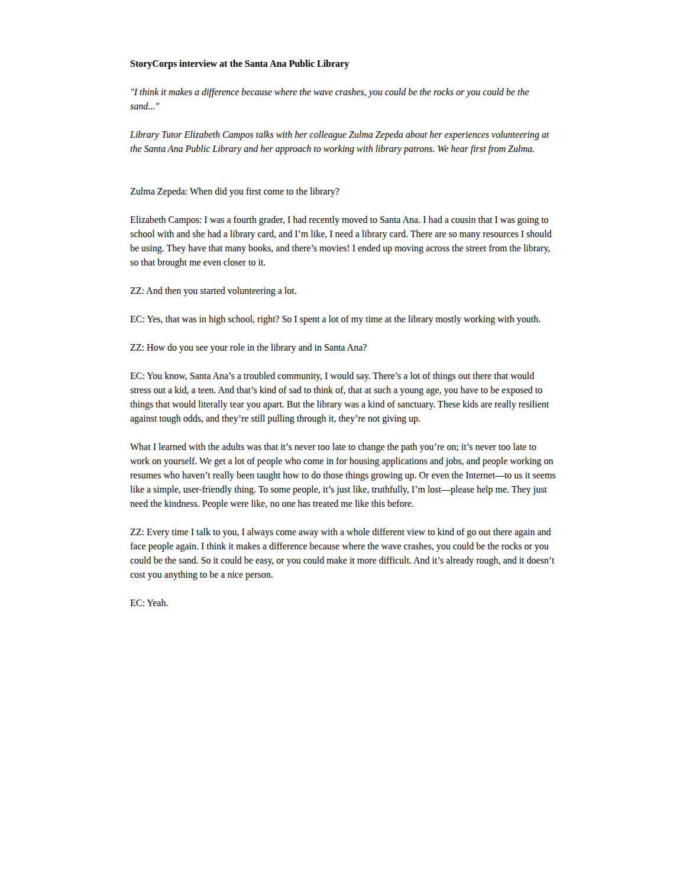StoryCorps interview at the Santa Ana Public Library
"I think it makes a difference because where the wave crashes, you could be the rocks or you could be the sand..."
Library Tutor Elizabeth Campos talks with her colleague Zulma Zepeda about her experiences volunteering at the Santa Ana Public Library and her approach to working with library patrons. We hear first from Zulma.
Zulma Zepeda: When did you first come to the library?
Elizabeth Campos: I was a fourth grader, I had recently moved to Santa Ana. I had a cousin that I was going to school with and she had a library card, and I’m like, I need a library card. There are so many resources I should be using. They have that many books, and there’s movies! I ended up moving across the street from the library, so that brought me even closer to it.
ZZ: And then you started volunteering a lot.
EC: Yes, that was in high school, right? So I spent a lot of my time at the library mostly working with youth.
ZZ: How do you see your role in the library and in Santa Ana?
EC: You know, Santa Ana’s a troubled community, I would say. There’s a lot of things out there that would stress out a kid, a teen. And that’s kind of sad to think of, that at such a young age, you have to be exposed to things that would literally tear you apart. But the library was a kind of sanctuary. These kids are really resilient against tough odds, and they’re still pulling through it, they’re not giving up.
What I learned with the adults was that it’s never too late to change the path you’re on; it’s never too late to work on yourself. We get a lot of people who come in for housing applications and jobs, and people working on resumes who haven’t really been taught how to do those things growing up. Or even the Internet—to us it seems like a simple, user-friendly thing. To some people, it’s just like, truthfully, I’m lost—please help me. They just need the kindness. People were like, no one has treated me like this before.
ZZ: Every time I talk to you, I always come away with a whole different view to kind of go out there again and face people again. I think it makes a difference because where the wave crashes, you could be the rocks or you could be the sand. So it could be easy, or you could make it more difficult. And it’s already rough, and it doesn’t cost you anything to be a nice person.
EC: Yeah.